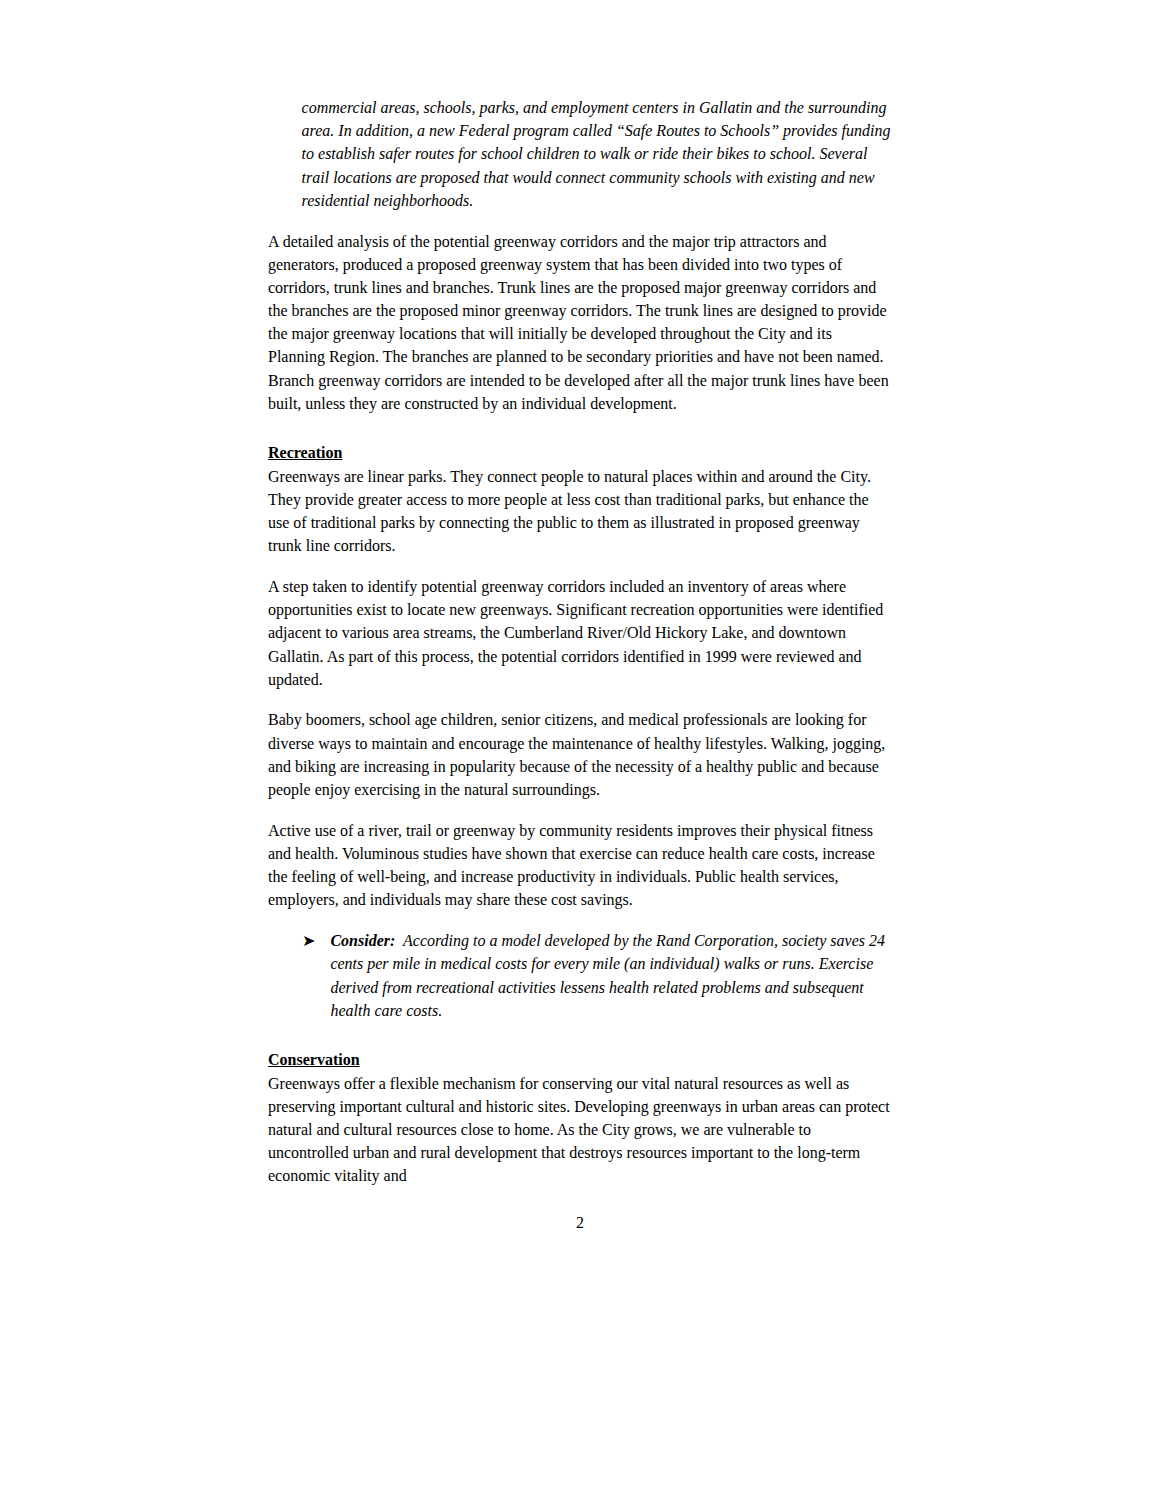commercial areas, schools, parks, and employment centers in Gallatin and the surrounding area. In addition, a new Federal program called “Safe Routes to Schools” provides funding to establish safer routes for school children to walk or ride their bikes to school. Several trail locations are proposed that would connect community schools with existing and new residential neighborhoods.
A detailed analysis of the potential greenway corridors and the major trip attractors and generators, produced a proposed greenway system that has been divided into two types of corridors, trunk lines and branches. Trunk lines are the proposed major greenway corridors and the branches are the proposed minor greenway corridors. The trunk lines are designed to provide the major greenway locations that will initially be developed throughout the City and its Planning Region. The branches are planned to be secondary priorities and have not been named. Branch greenway corridors are intended to be developed after all the major trunk lines have been built, unless they are constructed by an individual development.
Recreation
Greenways are linear parks. They connect people to natural places within and around the City. They provide greater access to more people at less cost than traditional parks, but enhance the use of traditional parks by connecting the public to them as illustrated in proposed greenway trunk line corridors.
A step taken to identify potential greenway corridors included an inventory of areas where opportunities exist to locate new greenways. Significant recreation opportunities were identified adjacent to various area streams, the Cumberland River/Old Hickory Lake, and downtown Gallatin. As part of this process, the potential corridors identified in 1999 were reviewed and updated.
Baby boomers, school age children, senior citizens, and medical professionals are looking for diverse ways to maintain and encourage the maintenance of healthy lifestyles. Walking, jogging, and biking are increasing in popularity because of the necessity of a healthy public and because people enjoy exercising in the natural surroundings.
Active use of a river, trail or greenway by community residents improves their physical fitness and health. Voluminous studies have shown that exercise can reduce health care costs, increase the feeling of well-being, and increase productivity in individuals. Public health services, employers, and individuals may share these cost savings.
➤ Consider: According to a model developed by the Rand Corporation, society saves 24 cents per mile in medical costs for every mile (an individual) walks or runs. Exercise derived from recreational activities lessens health related problems and subsequent health care costs.
Conservation
Greenways offer a flexible mechanism for conserving our vital natural resources as well as preserving important cultural and historic sites. Developing greenways in urban areas can protect natural and cultural resources close to home. As the City grows, we are vulnerable to uncontrolled urban and rural development that destroys resources important to the long-term economic vitality and
2